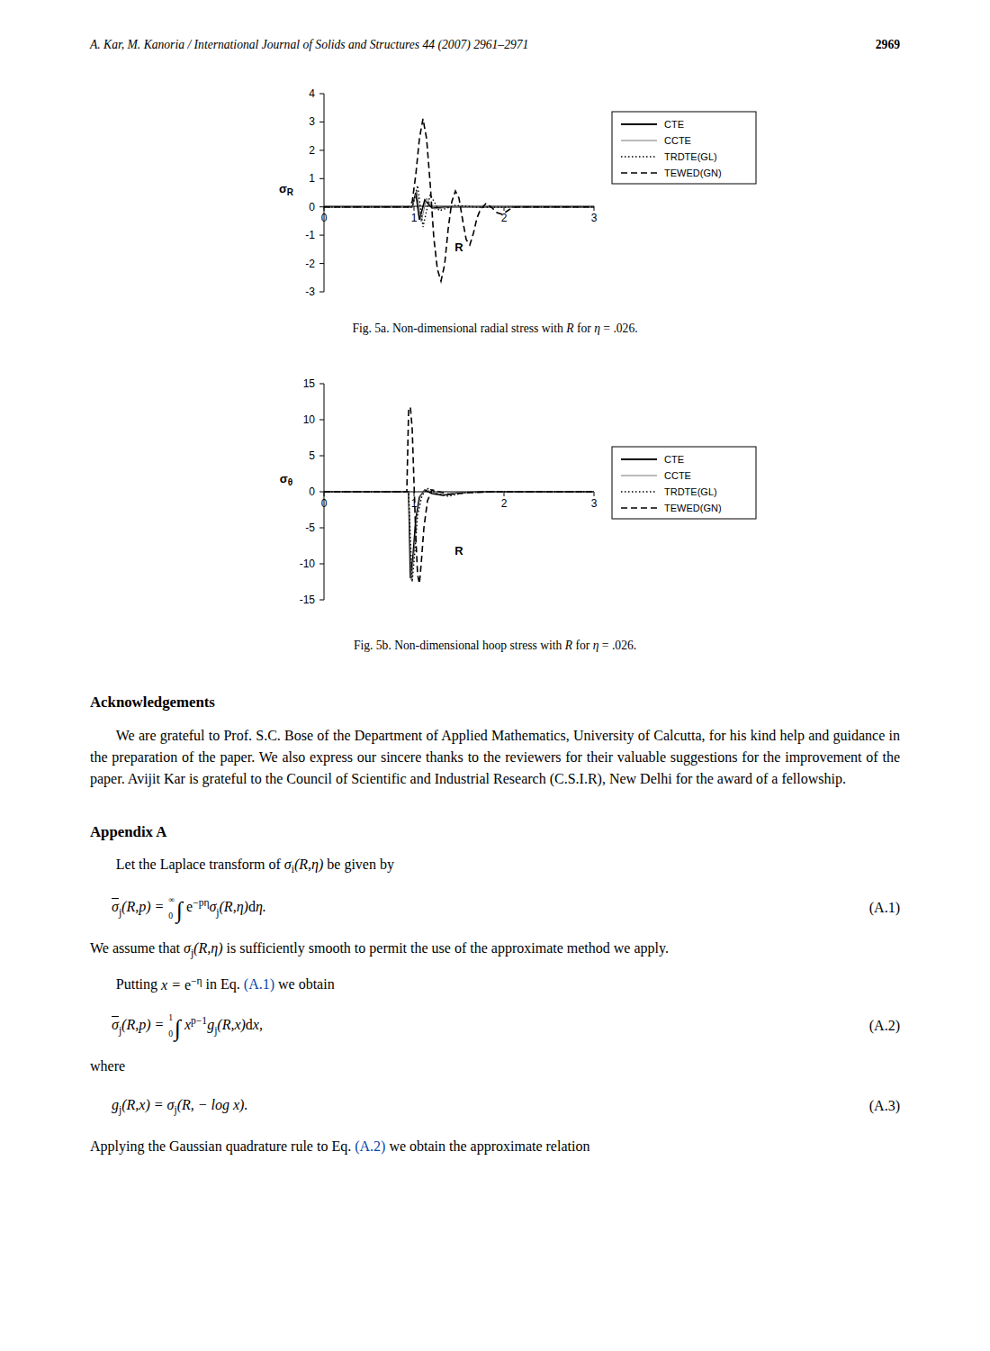A. Kar, M. Kanoria / International Journal of Solids and Structures 44 (2007) 2961–2971 2969
4 3 2 1 0 -1 -2 -3 σR 0 1 2 3 R CTE CCTE TRDTE(GL) TEWED(GN)
Fig. 5a. Non-dimensional radial stress with R for η = .026.
15 10 5 0 -5 -10 -15 σθ 0 1 2 3 R CTE CCTE TRDTE(GL) TEWED(GN)
Fig. 5b. Non-dimensional hoop stress with R for η = .026.
Acknowledgements
We are grateful to Prof. S.C. Bose of the Department of Applied Mathematics, University of Calcutta, for his kind help and guidance in the preparation of the paper. We also express our sincere thanks to the reviewers for their valuable suggestions for the improvement of the paper. Avijit Kar is grateful to the Council of Scientific and Industrial Research (C.S.I.R), New Delhi for the award of a fellowship.
Appendix A
Let the Laplace transform of σi(R,η) be given by
σj(R,p) = ∞0∫ e−pησj(R,η)dη.
(A.1)
We assume that σj(R,η) is sufficiently smooth to permit the use of the approximate method we apply.
Putting x = e−η in Eq. (A.1) we obtain
σj(R,p) = 10∫ xp−1gj(R,x)dx,
(A.2)
where
gj(R,x) = σj(R, − log x).
(A.3)
Applying the Gaussian quadrature rule to Eq. (A.2) we obtain the approximate relation